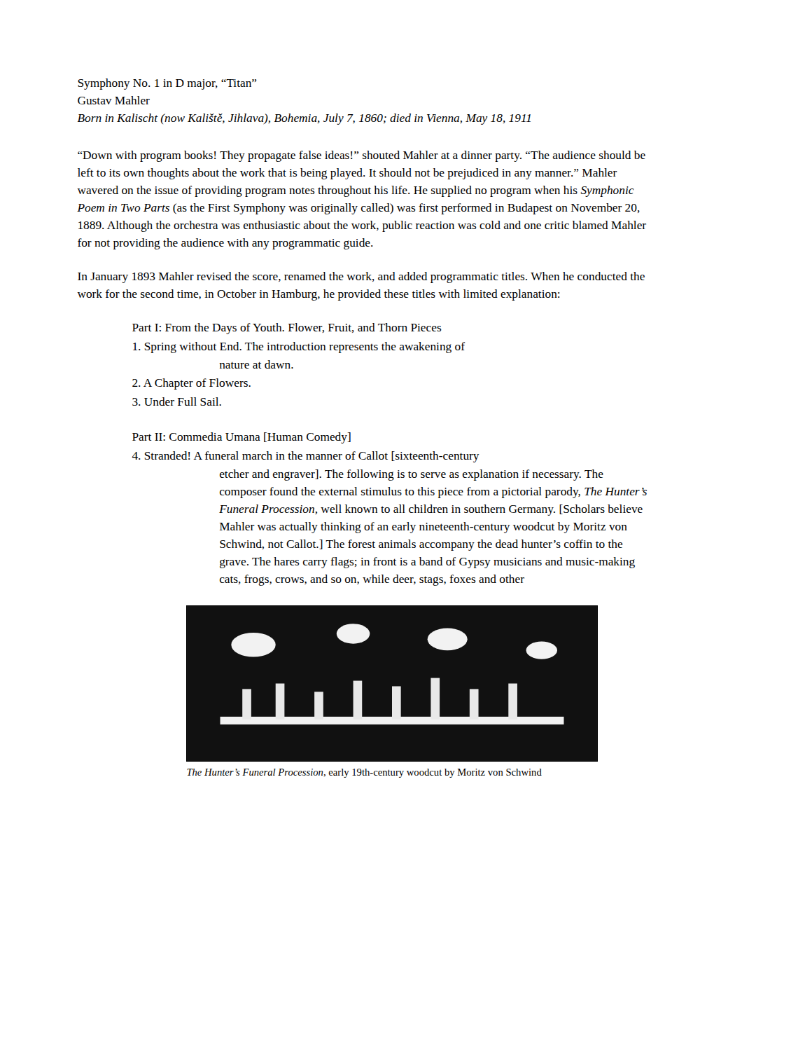Symphony No. 1 in D major, “Titan”
Gustav Mahler
Born in Kalischt (now Kaliště, Jihlava), Bohemia, July 7, 1860; died in Vienna, May 18, 1911
“Down with program books! They propagate false ideas!” shouted Mahler at a dinner party. “The audience should be left to its own thoughts about the work that is being played. It should not be prejudiced in any manner.” Mahler wavered on the issue of providing program notes throughout his life. He supplied no program when his Symphonic Poem in Two Parts (as the First Symphony was originally called) was first performed in Budapest on November 20, 1889. Although the orchestra was enthusiastic about the work, public reaction was cold and one critic blamed Mahler for not providing the audience with any programmatic guide.
In January 1893 Mahler revised the score, renamed the work, and added programmatic titles. When he conducted the work for the second time, in October in Hamburg, he provided these titles with limited explanation:
Part I: From the Days of Youth. Flower, Fruit, and Thorn Pieces
1. Spring without End. The introduction represents the awakening of nature at dawn.
2. A Chapter of Flowers.
3. Under Full Sail.
Part II: Commedia Umana [Human Comedy]
4. Stranded! A funeral march in the manner of Callot [sixteenth-century etcher and engraver]. The following is to serve as explanation if necessary. The composer found the external stimulus to this piece from a pictorial parody, The Hunter’s Funeral Procession, well known to all children in southern Germany. [Scholars believe Mahler was actually thinking of an early nineteenth-century woodcut by Moritz von Schwind, not Callot.] The forest animals accompany the dead hunter’s coffin to the grave. The hares carry flags; in front is a band of Gypsy musicians and music-making cats, frogs, crows, and so on, while deer, stags, foxes and other
The Hunter’s Funeral Procession, early 19th-century woodcut by Moritz von Schwind